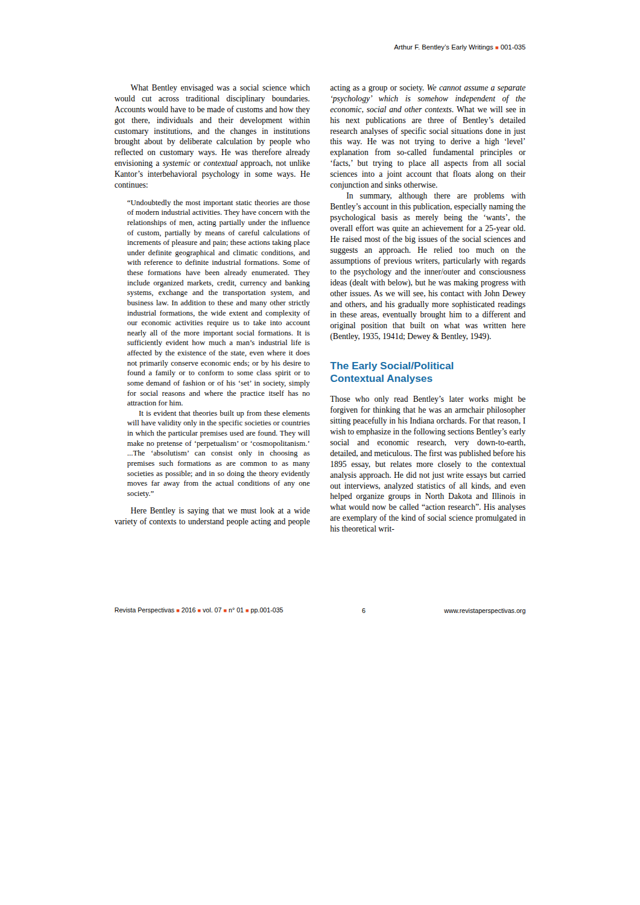Arthur F. Bentley’s Early Writings ■ 001-035
What Bentley envisaged was a social science which would cut across traditional disciplinary boundaries. Accounts would have to be made of customs and how they got there, individuals and their development within customary institutions, and the changes in institutions brought about by deliberate calculation by people who reflected on customary ways. He was therefore already envisioning a systemic or contextual approach, not unlike Kantor’s interbehavioral psychology in some ways. He continues:
“Undoubtedly the most important static theories are those of modern industrial activities. They have concern with the relationships of men, acting partially under the influence of custom, partially by means of careful calculations of increments of pleasure and pain; these actions taking place under definite geographical and climatic conditions, and with reference to definite industrial formations. Some of these formations have been already enumerated. They include organized markets, credit, currency and banking systems, exchange and the transportation system, and business law. In addition to these and many other strictly industrial formations, the wide extent and complexity of our economic activities require us to take into account nearly all of the more important social formations. It is sufficiently evident how much a man’s industrial life is affected by the existence of the state, even where it does not primarily conserve economic ends; or by his desire to found a family or to conform to some class spirit or to some demand of fashion or of his ‘set’ in society, simply for social reasons and where the practice itself has no attraction for him.
It is evident that theories built up from these elements will have validity only in the specific societies or countries in which the particular premises used are found. They will make no pretense of ‘perpetualism’ or ‘cosmopolitanism.’ ...The ‘absolutism’ can consist only in choosing as premises such formations as are common to as many societies as possible; and in so doing the theory evidently moves far away from the actual conditions of any one society.”
Here Bentley is saying that we must look at a wide variety of contexts to understand people acting and people acting as a group or society. We cannot assume a separate ‘psychology’ which is somehow independent of the economic, social and other contexts. What we will see in his next publications are three of Bentley’s detailed research analyses of specific social situations done in just this way. He was not trying to derive a high ‘level’ explanation from so-called fundamental principles or ‘facts,’ but trying to place all aspects from all social sciences into a joint account that floats along on their conjunction and sinks otherwise.
In summary, although there are problems with Bentley’s account in this publication, especially naming the psychological basis as merely being the ‘wants’, the overall effort was quite an achievement for a 25-year old. He raised most of the big issues of the social sciences and suggests an approach. He relied too much on the assumptions of previous writers, particularly with regards to the psychology and the inner/outer and consciousness ideas (dealt with below), but he was making progress with other issues. As we will see, his contact with John Dewey and others, and his gradually more sophisticated readings in these areas, eventually brought him to a different and original position that built on what was written here (Bentley, 1935, 1941d; Dewey & Bentley, 1949).
The Early Social/Political
Contextual Analyses
Those who only read Bentley’s later works might be forgiven for thinking that he was an armchair philosopher sitting peacefully in his Indiana orchards. For that reason, I wish to emphasize in the following sections Bentley’s early social and economic research, very down-to-earth, detailed, and meticulous. The first was published before his 1895 essay, but relates more closely to the contextual analysis approach. He did not just write essays but carried out interviews, analyzed statistics of all kinds, and even helped organize groups in North Dakota and Illinois in what would now be called “action research”. His analyses are exemplary of the kind of social science promulgated in his theoretical writ-
Revista Perspectivas ■ 2016 ■ vol. 07 ■ n° 01 ■ pp.001-035
6
www.revistaperspectivas.org